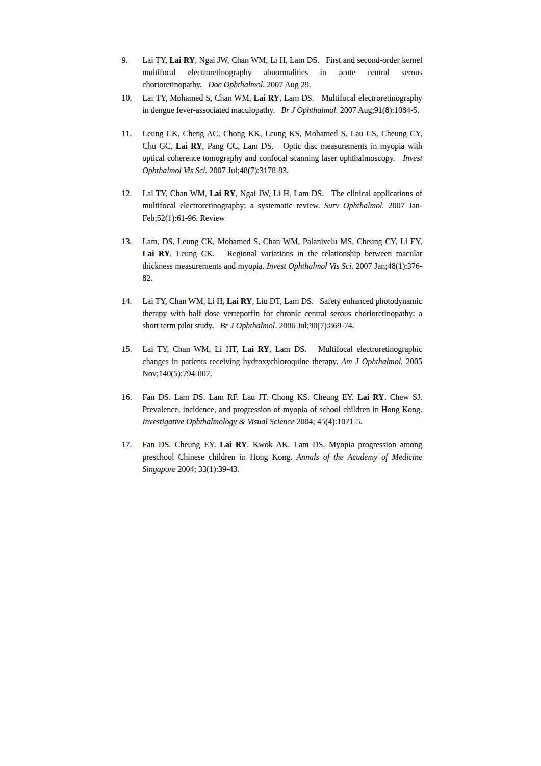Lai TY, Lai RY, Ngai JW, Chan WM, Li H, Lam DS. First and second-order kernel multifocal electroretinography abnormalities in acute central serous chorioretinopathy. Doc Ophthalmol. 2007 Aug 29.
Lai TY, Mohamed S, Chan WM, Lai RY, Lam DS. Multifocal electroretinography in dengue fever-associated maculopathy. Br J Ophthalmol. 2007 Aug;91(8):1084-5.
Leung CK, Cheng AC, Chong KK, Leung KS, Mohamed S, Lau CS, Cheung CY, Chu GC, Lai RY, Pang CC, Lam DS. Optic disc measurements in myopia with optical coherence tomography and confocal scanning laser ophthalmoscopy. Invest Ophthalmol Vis Sci. 2007 Jul;48(7):3178-83.
Lai TY, Chan WM, Lai RY, Ngai JW, Li H, Lam DS. The clinical applications of multifocal electroretinography: a systematic review. Surv Ophthalmol. 2007 Jan-Feb;52(1):61-96. Review
Lam, DS, Leung CK, Mohamed S, Chan WM, Palanivelu MS, Cheung CY, Li EY, Lai RY, Leung CK. Regional variations in the relationship between macular thickness measurements and myopia. Invest Ophthalmol Vis Sci. 2007 Jan;48(1):376-82.
Lai TY, Chan WM, Li H, Lai RY, Liu DT, Lam DS. Safety enhanced photodynamic therapy with half dose verteporfin for chronic central serous chorioretinopathy: a short term pilot study. Br J Ophthalmol. 2006 Jul;90(7):869-74.
Lai TY, Chan WM, Li HT, Lai RY, Lam DS. Multifocal electroretinographic changes in patients receiving hydroxychloroquine therapy. Am J Ophthalmol. 2005 Nov;140(5):794-807.
Fan DS. Lam DS. Lam RF. Lau JT. Chong KS. Cheung EY. Lai RY. Chew SJ. Prevalence, incidence, and progression of myopia of school children in Hong Kong. Investigative Ophthalmology & Visual Science 2004; 45(4):1071-5.
Fan DS. Cheung EY. Lai RY. Kwok AK. Lam DS. Myopia progression among preschool Chinese children in Hong Kong. Annals of the Academy of Medicine Singapore 2004; 33(1):39-43.